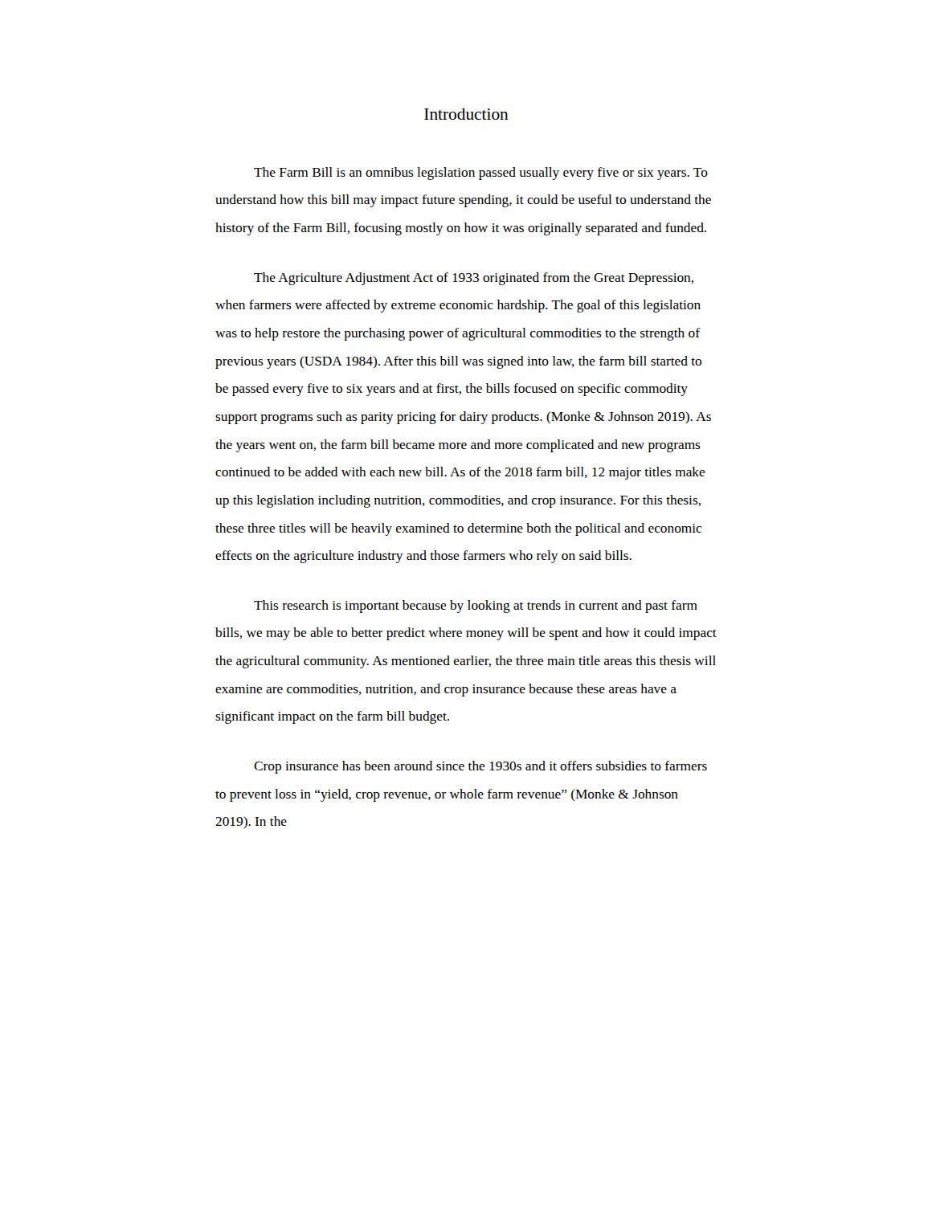Introduction
The Farm Bill is an omnibus legislation passed usually every five or six years. To understand how this bill may impact future spending, it could be useful to understand the history of the Farm Bill, focusing mostly on how it was originally separated and funded.
The Agriculture Adjustment Act of 1933 originated from the Great Depression, when farmers were affected by extreme economic hardship. The goal of this legislation was to help restore the purchasing power of agricultural commodities to the strength of previous years (USDA 1984). After this bill was signed into law, the farm bill started to be passed every five to six years and at first, the bills focused on specific commodity support programs such as parity pricing for dairy products. (Monke & Johnson 2019). As the years went on, the farm bill became more and more complicated and new programs continued to be added with each new bill. As of the 2018 farm bill, 12 major titles make up this legislation including nutrition, commodities, and crop insurance. For this thesis, these three titles will be heavily examined to determine both the political and economic effects on the agriculture industry and those farmers who rely on said bills.
This research is important because by looking at trends in current and past farm bills, we may be able to better predict where money will be spent and how it could impact the agricultural community. As mentioned earlier, the three main title areas this thesis will examine are commodities, nutrition, and crop insurance because these areas have a significant impact on the farm bill budget.
Crop insurance has been around since the 1930s and it offers subsidies to farmers to prevent loss in “yield, crop revenue, or whole farm revenue” (Monke & Johnson 2019). In the